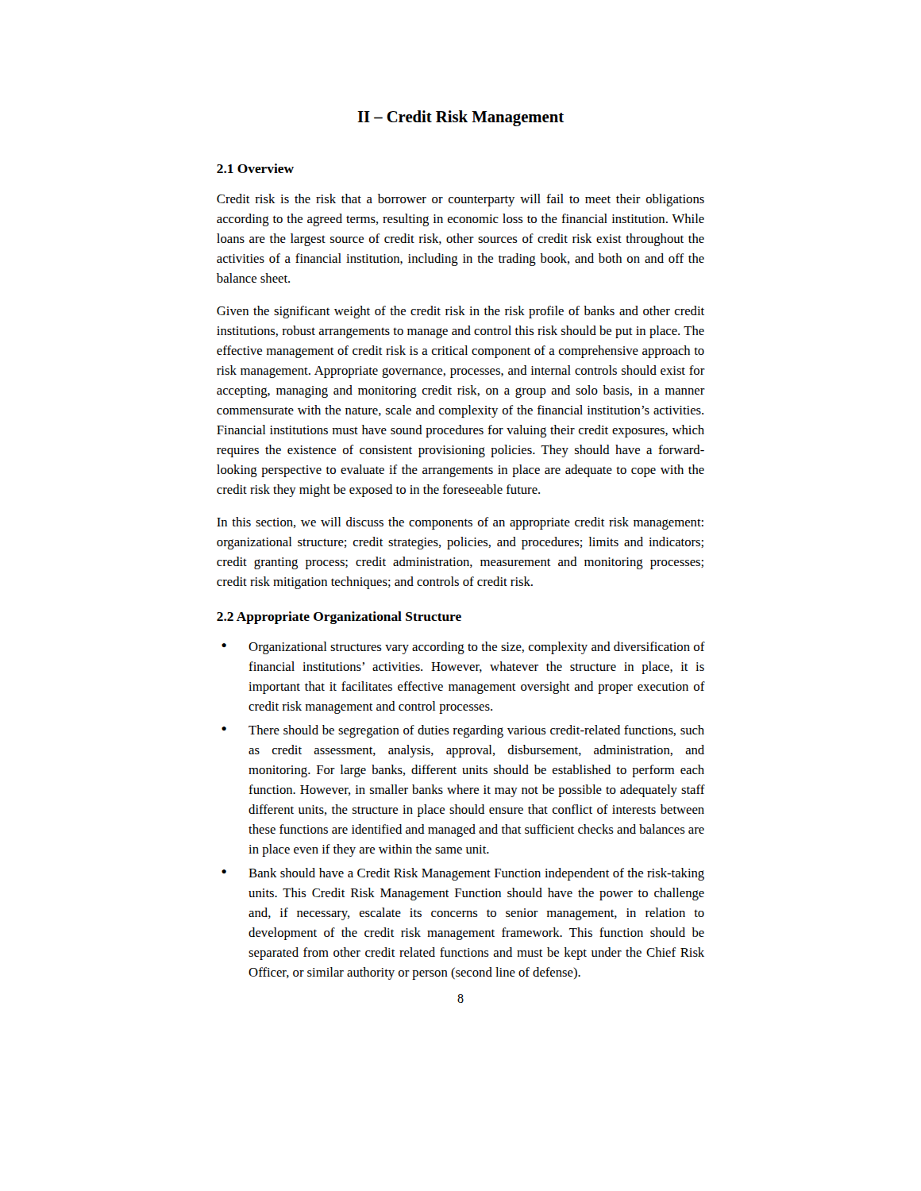II – Credit Risk Management
2.1 Overview
Credit risk is the risk that a borrower or counterparty will fail to meet their obligations according to the agreed terms, resulting in economic loss to the financial institution. While loans are the largest source of credit risk, other sources of credit risk exist throughout the activities of a financial institution, including in the trading book, and both on and off the balance sheet.
Given the significant weight of the credit risk in the risk profile of banks and other credit institutions, robust arrangements to manage and control this risk should be put in place. The effective management of credit risk is a critical component of a comprehensive approach to risk management. Appropriate governance, processes, and internal controls should exist for accepting, managing and monitoring credit risk, on a group and solo basis, in a manner commensurate with the nature, scale and complexity of the financial institution’s activities. Financial institutions must have sound procedures for valuing their credit exposures, which requires the existence of consistent provisioning policies. They should have a forward-looking perspective to evaluate if the arrangements in place are adequate to cope with the credit risk they might be exposed to in the foreseeable future.
In this section, we will discuss the components of an appropriate credit risk management: organizational structure; credit strategies, policies, and procedures; limits and indicators; credit granting process; credit administration, measurement and monitoring processes; credit risk mitigation techniques; and controls of credit risk.
2.2 Appropriate Organizational Structure
Organizational structures vary according to the size, complexity and diversification of financial institutions’ activities. However, whatever the structure in place, it is important that it facilitates effective management oversight and proper execution of credit risk management and control processes.
There should be segregation of duties regarding various credit-related functions, such as credit assessment, analysis, approval, disbursement, administration, and monitoring. For large banks, different units should be established to perform each function. However, in smaller banks where it may not be possible to adequately staff different units, the structure in place should ensure that conflict of interests between these functions are identified and managed and that sufficient checks and balances are in place even if they are within the same unit.
Bank should have a Credit Risk Management Function independent of the risk-taking units. This Credit Risk Management Function should have the power to challenge and, if necessary, escalate its concerns to senior management, in relation to development of the credit risk management framework. This function should be separated from other credit related functions and must be kept under the Chief Risk Officer, or similar authority or person (second line of defense).
8